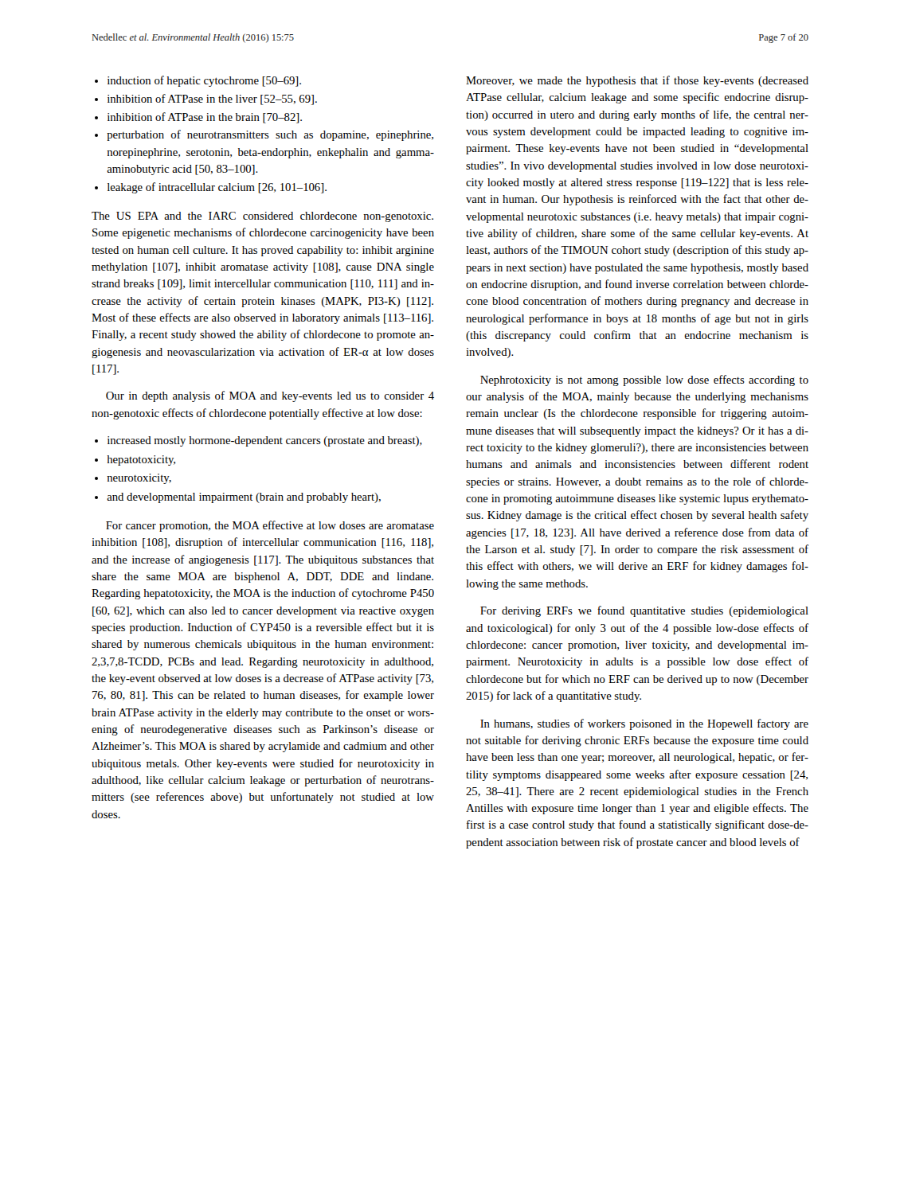Nedellec et al. Environmental Health (2016) 15:75
Page 7 of 20
induction of hepatic cytochrome [50–69].
inhibition of ATPase in the liver [52–55, 69].
inhibition of ATPase in the brain [70–82].
perturbation of neurotransmitters such as dopamine, epinephrine, norepinephrine, serotonin, beta-endorphin, enkephalin and gamma-aminobutyric acid [50, 83–100].
leakage of intracellular calcium [26, 101–106].
The US EPA and the IARC considered chlordecone non-genotoxic. Some epigenetic mechanisms of chlordecone carcinogenicity have been tested on human cell culture. It has proved capability to: inhibit arginine methylation [107], inhibit aromatase activity [108], cause DNA single strand breaks [109], limit intercellular communication [110, 111] and increase the activity of certain protein kinases (MAPK, PI3-K) [112]. Most of these effects are also observed in laboratory animals [113–116]. Finally, a recent study showed the ability of chlordecone to promote angiogenesis and neovascularization via activation of ER-α at low doses [117].
Our in depth analysis of MOA and key-events led us to consider 4 non-genotoxic effects of chlordecone potentially effective at low dose:
increased mostly hormone-dependent cancers (prostate and breast),
hepatotoxicity,
neurotoxicity,
and developmental impairment (brain and probably heart),
For cancer promotion, the MOA effective at low doses are aromatase inhibition [108], disruption of intercellular communication [116, 118], and the increase of angiogenesis [117]. The ubiquitous substances that share the same MOA are bisphenol A, DDT, DDE and lindane. Regarding hepatotoxicity, the MOA is the induction of cytochrome P450 [60, 62], which can also led to cancer development via reactive oxygen species production. Induction of CYP450 is a reversible effect but it is shared by numerous chemicals ubiquitous in the human environment: 2,3,7,8-TCDD, PCBs and lead. Regarding neurotoxicity in adulthood, the key-event observed at low doses is a decrease of ATPase activity [73, 76, 80, 81]. This can be related to human diseases, for example lower brain ATPase activity in the elderly may contribute to the onset or worsening of neurodegenerative diseases such as Parkinson’s disease or Alzheimer’s. This MOA is shared by acrylamide and cadmium and other ubiquitous metals. Other key-events were studied for neurotoxicity in adulthood, like cellular calcium leakage or perturbation of neurotransmitters (see references above) but unfortunately not studied at low doses.
Moreover, we made the hypothesis that if those key-events (decreased ATPase cellular, calcium leakage and some specific endocrine disruption) occurred in utero and during early months of life, the central nervous system development could be impacted leading to cognitive impairment. These key-events have not been studied in “developmental studies”. In vivo developmental studies involved in low dose neurotoxicity looked mostly at altered stress response [119–122] that is less relevant in human. Our hypothesis is reinforced with the fact that other developmental neurotoxic substances (i.e. heavy metals) that impair cognitive ability of children, share some of the same cellular key-events. At least, authors of the TIMOUN cohort study (description of this study appears in next section) have postulated the same hypothesis, mostly based on endocrine disruption, and found inverse correlation between chlordecone blood concentration of mothers during pregnancy and decrease in neurological performance in boys at 18 months of age but not in girls (this discrepancy could confirm that an endocrine mechanism is involved).
Nephrotoxicity is not among possible low dose effects according to our analysis of the MOA, mainly because the underlying mechanisms remain unclear (Is the chlordecone responsible for triggering autoimmune diseases that will subsequently impact the kidneys? Or it has a direct toxicity to the kidney glomeruli?), there are inconsistencies between humans and animals and inconsistencies between different rodent species or strains. However, a doubt remains as to the role of chlordecone in promoting autoimmune diseases like systemic lupus erythematosus. Kidney damage is the critical effect chosen by several health safety agencies [17, 18, 123]. All have derived a reference dose from data of the Larson et al. study [7]. In order to compare the risk assessment of this effect with others, we will derive an ERF for kidney damages following the same methods.
For deriving ERFs we found quantitative studies (epidemiological and toxicological) for only 3 out of the 4 possible low-dose effects of chlordecone: cancer promotion, liver toxicity, and developmental impairment. Neurotoxicity in adults is a possible low dose effect of chlordecone but for which no ERF can be derived up to now (December 2015) for lack of a quantitative study.
In humans, studies of workers poisoned in the Hopewell factory are not suitable for deriving chronic ERFs because the exposure time could have been less than one year; moreover, all neurological, hepatic, or fertility symptoms disappeared some weeks after exposure cessation [24, 25, 38–41]. There are 2 recent epidemiological studies in the French Antilles with exposure time longer than 1 year and eligible effects. The first is a case control study that found a statistically significant dose-dependent association between risk of prostate cancer and blood levels of